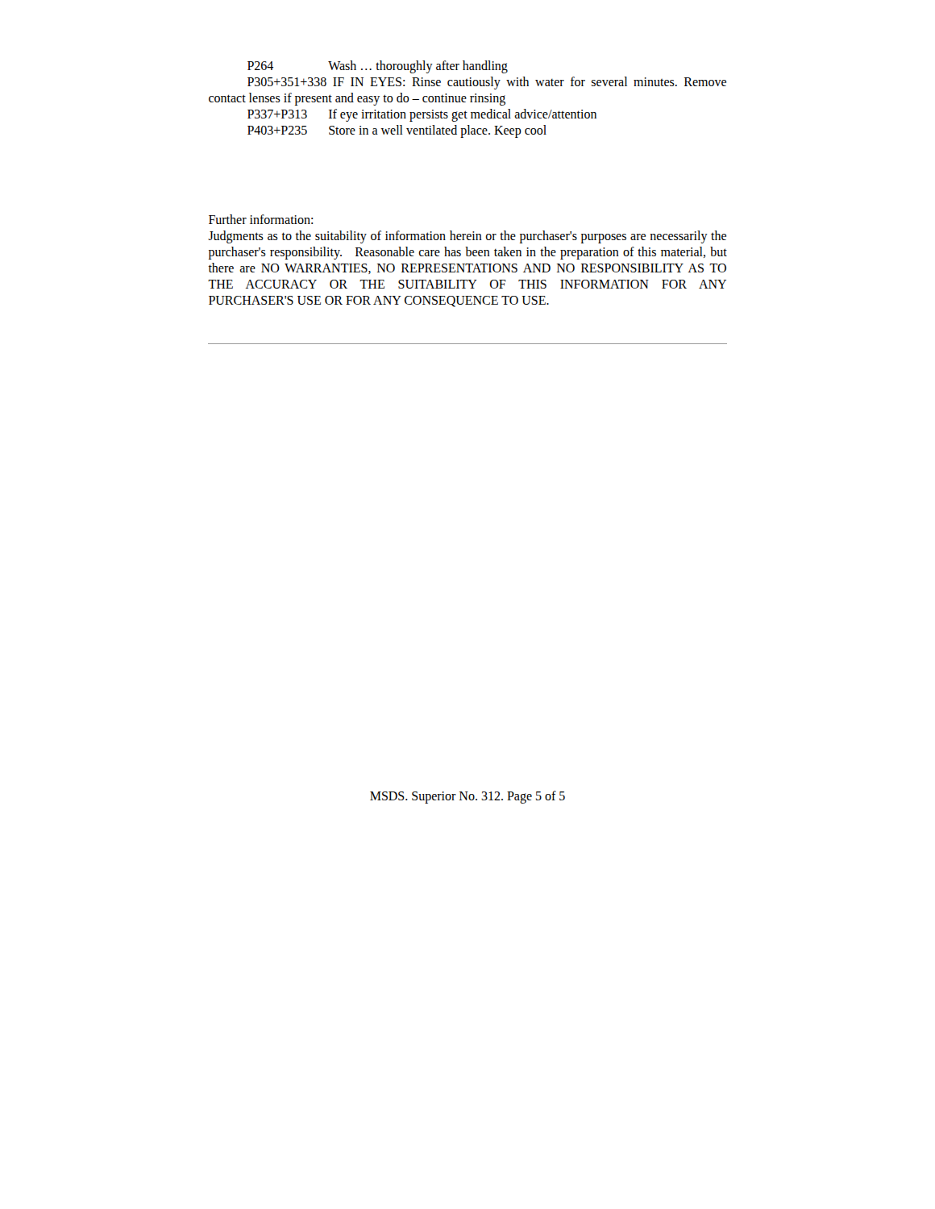P264 Wash … thoroughly after handling
P305+351+338 IF IN EYES: Rinse cautiously with water for several minutes. Remove contact lenses if present and easy to do – continue rinsing
P337+P313 If eye irritation persists get medical advice/attention
P403+P235 Store in a well ventilated place. Keep cool
Further information:
Judgments as to the suitability of information herein or the purchaser's purposes are necessarily the purchaser's responsibility. Reasonable care has been taken in the preparation of this material, but there are NO WARRANTIES, NO REPRESENTATIONS AND NO RESPONSIBILITY AS TO THE ACCURACY OR THE SUITABILITY OF THIS INFORMATION FOR ANY PURCHASER'S USE OR FOR ANY CONSEQUENCE TO USE.
MSDS. Superior No. 312. Page 5 of 5